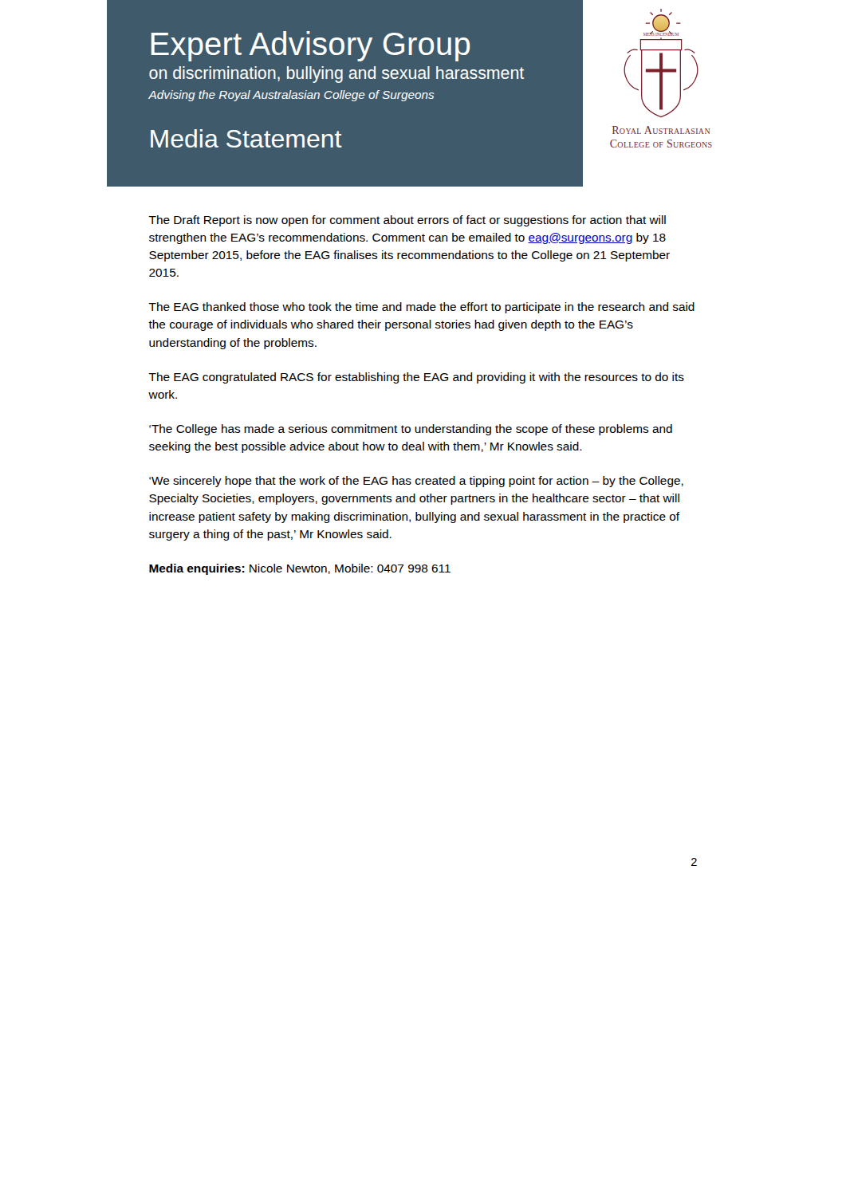Expert Advisory Group
on discrimination, bullying and sexual harassment
Advising the Royal Australasian College of Surgeons
Media Statement
Royal Australasian
College of Surgeons
The Draft Report is now open for comment about errors of fact or suggestions for action that will strengthen the EAG’s recommendations. Comment can be emailed to eag@surgeons.org by 18 September 2015, before the EAG finalises its recommendations to the College on 21 September 2015.
The EAG thanked those who took the time and made the effort to participate in the research and said the courage of individuals who shared their personal stories had given depth to the EAG’s understanding of the problems.
The EAG congratulated RACS for establishing the EAG and providing it with the resources to do its work.
‘The College has made a serious commitment to understanding the scope of these problems and seeking the best possible advice about how to deal with them,’ Mr Knowles said.
‘We sincerely hope that the work of the EAG has created a tipping point for action – by the College, Specialty Societies, employers, governments and other partners in the healthcare sector – that will increase patient safety by making discrimination, bullying and sexual harassment in the practice of surgery a thing of the past,’ Mr Knowles said.
Media enquiries: Nicole Newton, Mobile: 0407 998 611
2